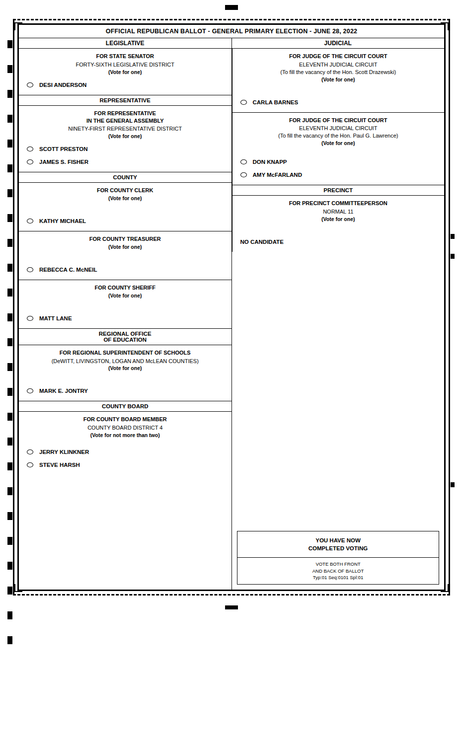| OFFICIAL REPUBLICAN BALLOT - GENERAL PRIMARY ELECTION - JUNE 28, 2022 |
| LEGISLATIVE | JUDICIAL |
| / FOR STATE SENATOR FORTY-SIXTH LEGISLATIVE DISTRICT (Vote for one) DESI ANDERSON / / REPRESENTATIVE / / FOR REPRESENTATIVE IN THE GENERAL ASSEMBLY NINETY-FIRST REPRESENTATIVE DISTRICT (Vote for one) SCOTT PRESTON JAMES S. FISHER / / COUNTY / / FOR COUNTY CLERK (Vote for one) KATHY MICHAEL / / FOR COUNTY TREASURER (Vote for one) REBECCA C. McNEIL / / FOR COUNTY SHERIFF (Vote for one) MATT LANE / / REGIONAL OFFICE OF EDUCATION / / FOR REGIONAL SUPERINTENDENT OF SCHOOLS (DeWITT, LIVINGSTON, LOGAN AND McLEAN COUNTIES) (Vote for one) MARK E. JONTRY / / COUNTY BOARD / / FOR COUNTY BOARD MEMBER COUNTY BOARD DISTRICT 4 (Vote for not more than two) JERRY KLINKNER STEVE HARSH / | / FOR JUDGE OF THE CIRCUIT COURT ELEVENTH JUDICIAL CIRCUIT (To fill the vacancy of the Hon. Scott Drazewski) (Vote for one) CARLA BARNES / / FOR JUDGE OF THE CIRCUIT COURT ELEVENTH JUDICIAL CIRCUIT (To fill the vacancy of the Hon. Paul G. Lawrence) (Vote for one) DON KNAPP AMY McFARLAND / / PRECINCT / / FOR PRECINCT COMMITTEEPERSON NORMAL 11 (Vote for one) NO CANDIDATE / / YOU HAVE NOW COMPLETED VOTING VOTE BOTH FRONT AND BACK OF BALLOT Typ:01 Seq:0101 Spl:01 / |